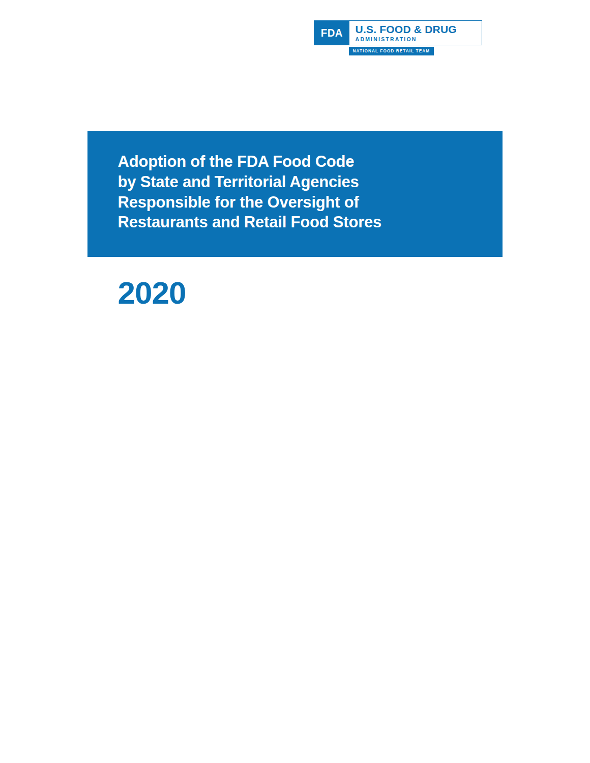FDA
U.S. FOOD & DRUG
ADMINISTRATION
NATIONAL FOOD RETAIL TEAM
Adoption of the FDA Food Code
by State and Territorial Agencies
Responsible for the Oversight of
Restaurants and Retail Food Stores
2020